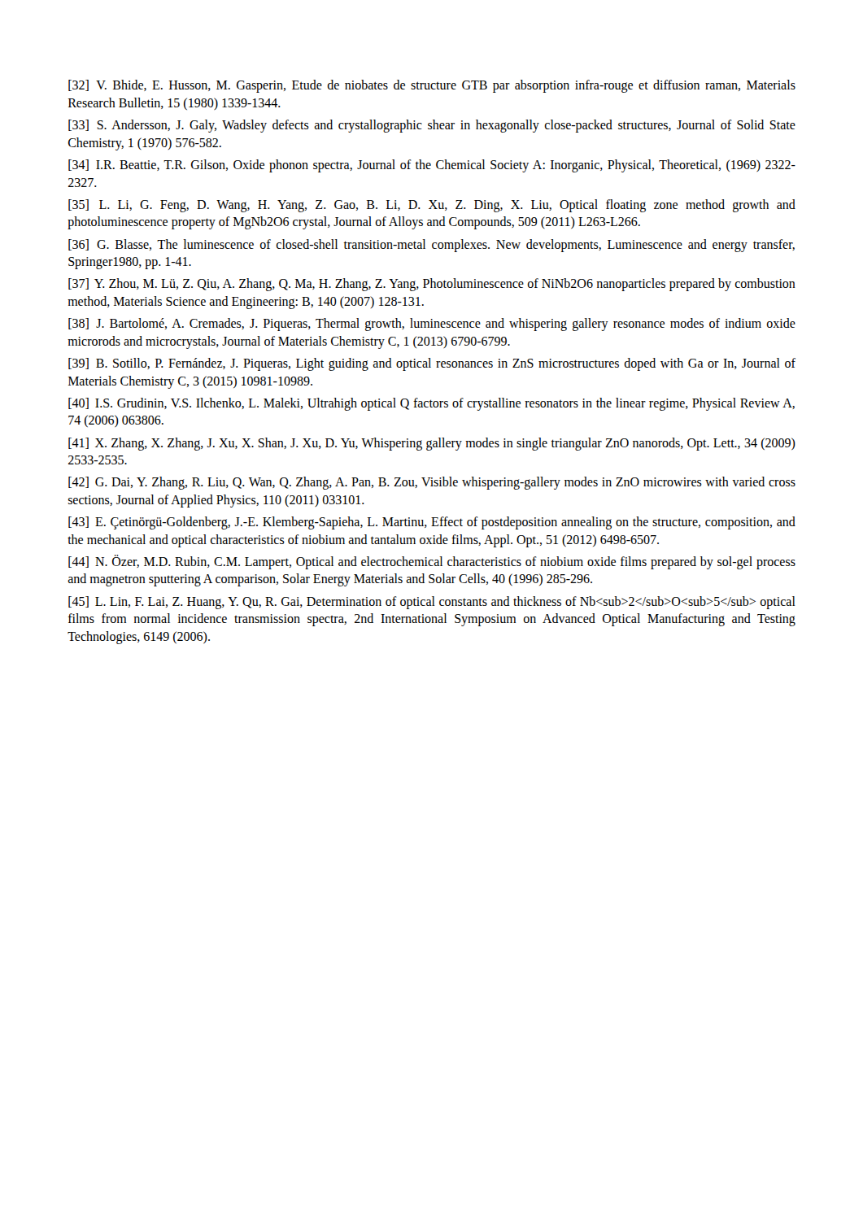[32] V. Bhide, E. Husson, M. Gasperin, Etude de niobates de structure GTB par absorption infra-rouge et diffusion raman, Materials Research Bulletin, 15 (1980) 1339-1344.
[33] S. Andersson, J. Galy, Wadsley defects and crystallographic shear in hexagonally close-packed structures, Journal of Solid State Chemistry, 1 (1970) 576-582.
[34] I.R. Beattie, T.R. Gilson, Oxide phonon spectra, Journal of the Chemical Society A: Inorganic, Physical, Theoretical, (1969) 2322-2327.
[35] L. Li, G. Feng, D. Wang, H. Yang, Z. Gao, B. Li, D. Xu, Z. Ding, X. Liu, Optical floating zone method growth and photoluminescence property of MgNb2O6 crystal, Journal of Alloys and Compounds, 509 (2011) L263-L266.
[36] G. Blasse, The luminescence of closed-shell transition-metal complexes. New developments, Luminescence and energy transfer, Springer1980, pp. 1-41.
[37] Y. Zhou, M. Lü, Z. Qiu, A. Zhang, Q. Ma, H. Zhang, Z. Yang, Photoluminescence of NiNb2O6 nanoparticles prepared by combustion method, Materials Science and Engineering: B, 140 (2007) 128-131.
[38] J. Bartolomé, A. Cremades, J. Piqueras, Thermal growth, luminescence and whispering gallery resonance modes of indium oxide microrods and microcrystals, Journal of Materials Chemistry C, 1 (2013) 6790-6799.
[39] B. Sotillo, P. Fernández, J. Piqueras, Light guiding and optical resonances in ZnS microstructures doped with Ga or In, Journal of Materials Chemistry C, 3 (2015) 10981-10989.
[40] I.S. Grudinin, V.S. Ilchenko, L. Maleki, Ultrahigh optical Q factors of crystalline resonators in the linear regime, Physical Review A, 74 (2006) 063806.
[41] X. Zhang, X. Zhang, J. Xu, X. Shan, J. Xu, D. Yu, Whispering gallery modes in single triangular ZnO nanorods, Opt. Lett., 34 (2009) 2533-2535.
[42] G. Dai, Y. Zhang, R. Liu, Q. Wan, Q. Zhang, A. Pan, B. Zou, Visible whispering-gallery modes in ZnO microwires with varied cross sections, Journal of Applied Physics, 110 (2011) 033101.
[43] E. Çetinörgü-Goldenberg, J.-E. Klemberg-Sapieha, L. Martinu, Effect of postdeposition annealing on the structure, composition, and the mechanical and optical characteristics of niobium and tantalum oxide films, Appl. Opt., 51 (2012) 6498-6507.
[44] N. Özer, M.D. Rubin, C.M. Lampert, Optical and electrochemical characteristics of niobium oxide films prepared by sol-gel process and magnetron sputtering A comparison, Solar Energy Materials and Solar Cells, 40 (1996) 285-296.
[45] L. Lin, F. Lai, Z. Huang, Y. Qu, R. Gai, Determination of optical constants and thickness of Nb<sub>2</sub>O<sub>5</sub> optical films from normal incidence transmission spectra, 2nd International Symposium on Advanced Optical Manufacturing and Testing Technologies, 6149 (2006).